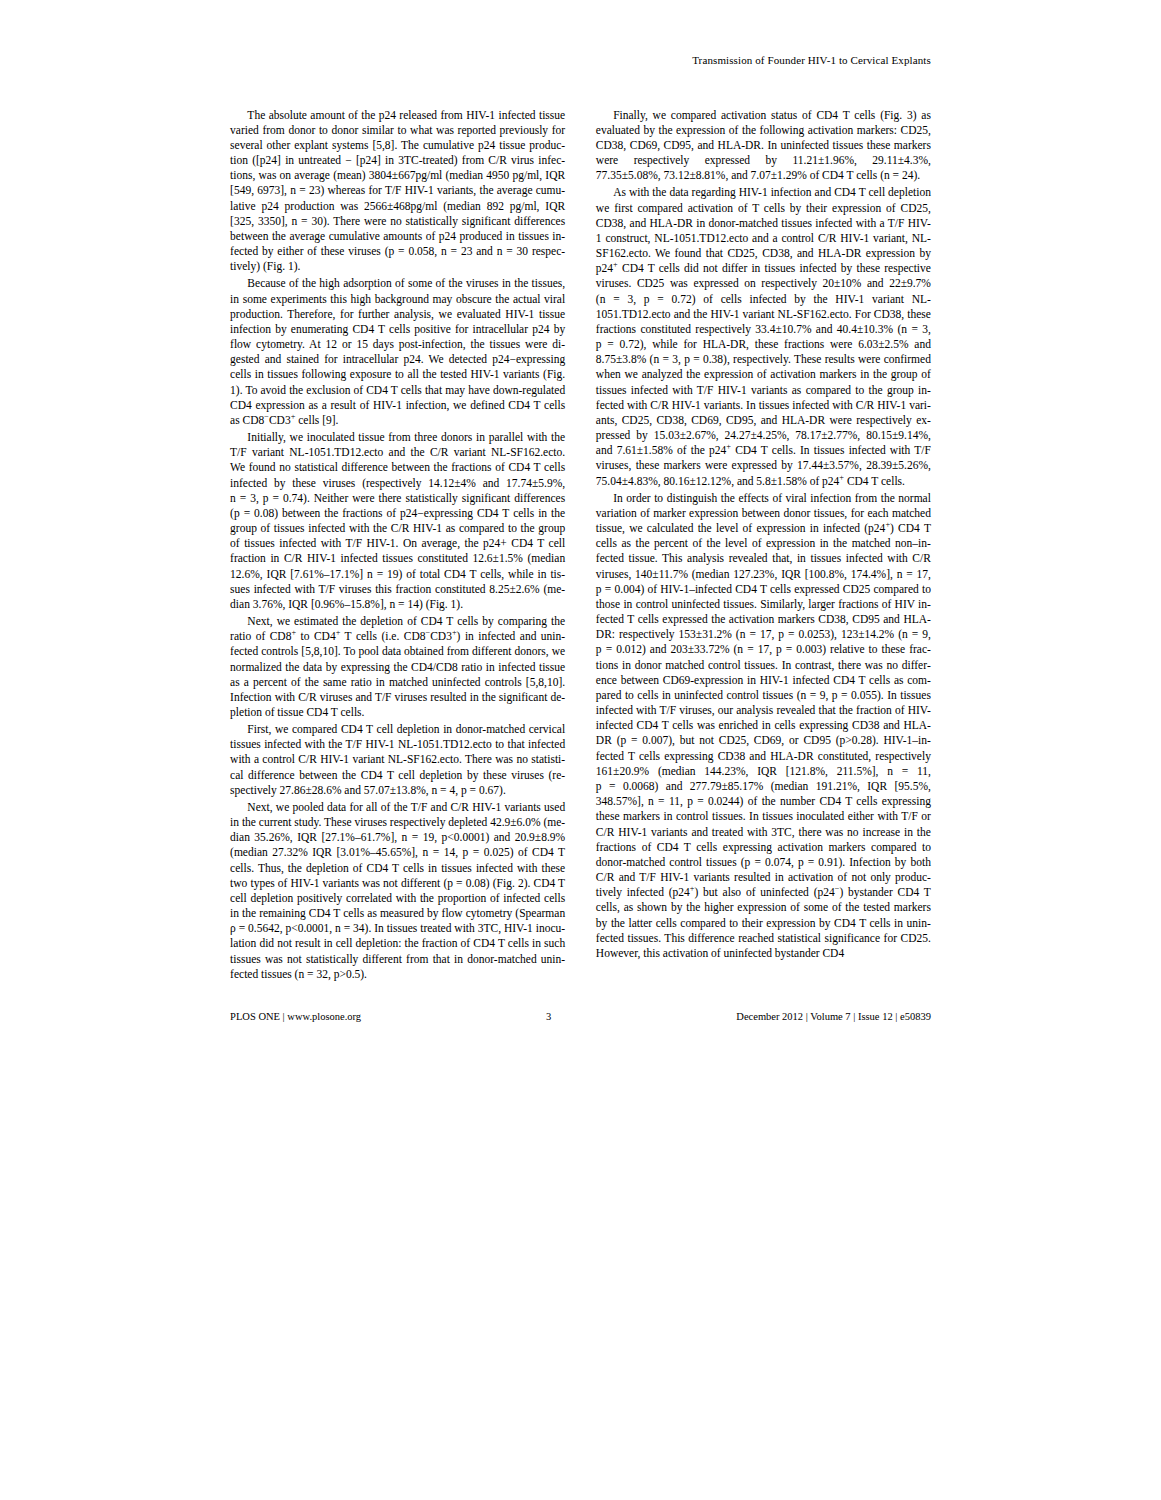Transmission of Founder HIV-1 to Cervical Explants
The absolute amount of the p24 released from HIV-1 infected tissue varied from donor to donor similar to what was reported previously for several other explant systems [5,8]. The cumulative p24 tissue production ([p24] in untreated − [p24] in 3TC-treated) from C/R virus infections, was on average (mean) 3804±667pg/ml (median 4950 pg/ml, IQR [549, 6973], n = 23) whereas for T/F HIV-1 variants, the average cumulative p24 production was 2566±468pg/ml (median 892 pg/ml, IQR [325, 3350], n = 30). There were no statistically significant differences between the average cumulative amounts of p24 produced in tissues infected by either of these viruses (p = 0.058, n = 23 and n = 30 respectively) (Fig. 1).
Because of the high adsorption of some of the viruses in the tissues, in some experiments this high background may obscure the actual viral production. Therefore, for further analysis, we evaluated HIV-1 tissue infection by enumerating CD4 T cells positive for intracellular p24 by flow cytometry. At 12 or 15 days post-infection, the tissues were digested and stained for intracellular p24. We detected p24−expressing cells in tissues following exposure to all the tested HIV-1 variants (Fig. 1). To avoid the exclusion of CD4 T cells that may have down-regulated CD4 expression as a result of HIV-1 infection, we defined CD4 T cells as CD8−CD3+ cells [9].
Initially, we inoculated tissue from three donors in parallel with the T/F variant NL-1051.TD12.ecto and the C/R variant NL-SF162.ecto. We found no statistical difference between the fractions of CD4 T cells infected by these viruses (respectively 14.12±4% and 17.74±5.9%, n = 3, p = 0.74). Neither were there statistically significant differences (p = 0.08) between the fractions of p24−expressing CD4 T cells in the group of tissues infected with the C/R HIV-1 as compared to the group of tissues infected with T/F HIV-1. On average, the p24+ CD4 T cell fraction in C/R HIV-1 infected tissues constituted 12.6±1.5% (median 12.6%, IQR [7.61%–17.1%] n = 19) of total CD4 T cells, while in tissues infected with T/F viruses this fraction constituted 8.25±2.6% (median 3.76%, IQR [0.96%–15.8%], n = 14) (Fig. 1).
Next, we estimated the depletion of CD4 T cells by comparing the ratio of CD8+ to CD4+ T cells (i.e. CD8−CD3+) in infected and uninfected controls [5,8,10]. To pool data obtained from different donors, we normalized the data by expressing the CD4/CD8 ratio in infected tissue as a percent of the same ratio in matched uninfected controls [5,8,10]. Infection with C/R viruses and T/F viruses resulted in the significant depletion of tissue CD4 T cells.
First, we compared CD4 T cell depletion in donor-matched cervical tissues infected with the T/F HIV-1 NL-1051.TD12.ecto to that infected with a control C/R HIV-1 variant NL-SF162.ecto. There was no statistical difference between the CD4 T cell depletion by these viruses (respectively 27.86±28.6% and 57.07±13.8%, n = 4, p = 0.67).
Next, we pooled data for all of the T/F and C/R HIV-1 variants used in the current study. These viruses respectively depleted 42.9±6.0% (median 35.26%, IQR [27.1%–61.7%], n = 19, p<0.0001) and 20.9±8.9% (median 27.32% IQR [3.01%–45.65%], n = 14, p = 0.025) of CD4 T cells. Thus, the depletion of CD4 T cells in tissues infected with these two types of HIV-1 variants was not different (p = 0.08) (Fig. 2). CD4 T cell depletion positively correlated with the proportion of infected cells in the remaining CD4 T cells as measured by flow cytometry (Spearman ρ = 0.5642, p<0.0001, n = 34). In tissues treated with 3TC, HIV-1 inoculation did not result in cell depletion: the fraction of CD4 T cells in such tissues was not statistically different from that in donor-matched uninfected tissues (n = 32, p>0.5).
Finally, we compared activation status of CD4 T cells (Fig. 3) as evaluated by the expression of the following activation markers: CD25, CD38, CD69, CD95, and HLA-DR. In uninfected tissues these markers were respectively expressed by 11.21±1.96%, 29.11±4.3%, 77.35±5.08%, 73.12±8.81%, and 7.07±1.29% of CD4 T cells (n = 24).
As with the data regarding HIV-1 infection and CD4 T cell depletion we first compared activation of T cells by their expression of CD25, CD38, and HLA-DR in donor-matched tissues infected with a T/F HIV-1 construct, NL-1051.TD12.ecto and a control C/R HIV-1 variant, NL-SF162.ecto. We found that CD25, CD38, and HLA-DR expression by p24+ CD4 T cells did not differ in tissues infected by these respective viruses. CD25 was expressed on respectively 20±10% and 22±9.7% (n = 3, p = 0.72) of cells infected by the HIV-1 variant NL-1051.TD12.ecto and the HIV-1 variant NL-SF162.ecto. For CD38, these fractions constituted respectively 33.4±10.7% and 40.4±10.3% (n = 3, p = 0.72), while for HLA-DR, these fractions were 6.03±2.5% and 8.75±3.8% (n = 3, p = 0.38), respectively. These results were confirmed when we analyzed the expression of activation markers in the group of tissues infected with T/F HIV-1 variants as compared to the group infected with C/R HIV-1 variants. In tissues infected with C/R HIV-1 variants, CD25, CD38, CD69, CD95, and HLA-DR were respectively expressed by 15.03±2.67%, 24.27±4.25%, 78.17±2.77%, 80.15±9.14%, and 7.61±1.58% of the p24+ CD4 T cells. In tissues infected with T/F viruses, these markers were expressed by 17.44±3.57%, 28.39±5.26%, 75.04±4.83%, 80.16±12.12%, and 5.8±1.58% of p24+ CD4 T cells.
In order to distinguish the effects of viral infection from the normal variation of marker expression between donor tissues, for each matched tissue, we calculated the level of expression in infected (p24+) CD4 T cells as the percent of the level of expression in the matched non–infected tissue. This analysis revealed that, in tissues infected with C/R viruses, 140±11.7% (median 127.23%, IQR [100.8%, 174.4%], n = 17, p = 0.004) of HIV-1–infected CD4 T cells expressed CD25 compared to those in control uninfected tissues. Similarly, larger fractions of HIV infected T cells expressed the activation markers CD38, CD95 and HLA-DR: respectively 153±31.2% (n = 17, p = 0.0253), 123±14.2% (n = 9, p = 0.012) and 203±33.72% (n = 17, p = 0.003) relative to these fractions in donor matched control tissues. In contrast, there was no difference between CD69-expression in HIV-1 infected CD4 T cells as compared to cells in uninfected control tissues (n = 9, p = 0.055). In tissues infected with T/F viruses, our analysis revealed that the fraction of HIV-infected CD4 T cells was enriched in cells expressing CD38 and HLA-DR (p = 0.007), but not CD25, CD69, or CD95 (p>0.28). HIV-1–infected T cells expressing CD38 and HLA-DR constituted, respectively 161±20.9% (median 144.23%, IQR [121.8%, 211.5%], n = 11, p = 0.0068) and 277.79±85.17% (median 191.21%, IQR [95.5%, 348.57%], n = 11, p = 0.0244) of the number CD4 T cells expressing these markers in control tissues. In tissues inoculated either with T/F or C/R HIV-1 variants and treated with 3TC, there was no increase in the fractions of CD4 T cells expressing activation markers compared to donor-matched control tissues (p = 0.074, p = 0.91). Infection by both C/R and T/F HIV-1 variants resulted in activation of not only productively infected (p24+) but also of uninfected (p24−) bystander CD4 T cells, as shown by the higher expression of some of the tested markers by the latter cells compared to their expression by CD4 T cells in uninfected tissues. This difference reached statistical significance for CD25. However, this activation of uninfected bystander CD4
PLOS ONE | www.plosone.org
3
December 2012 | Volume 7 | Issue 12 | e50839